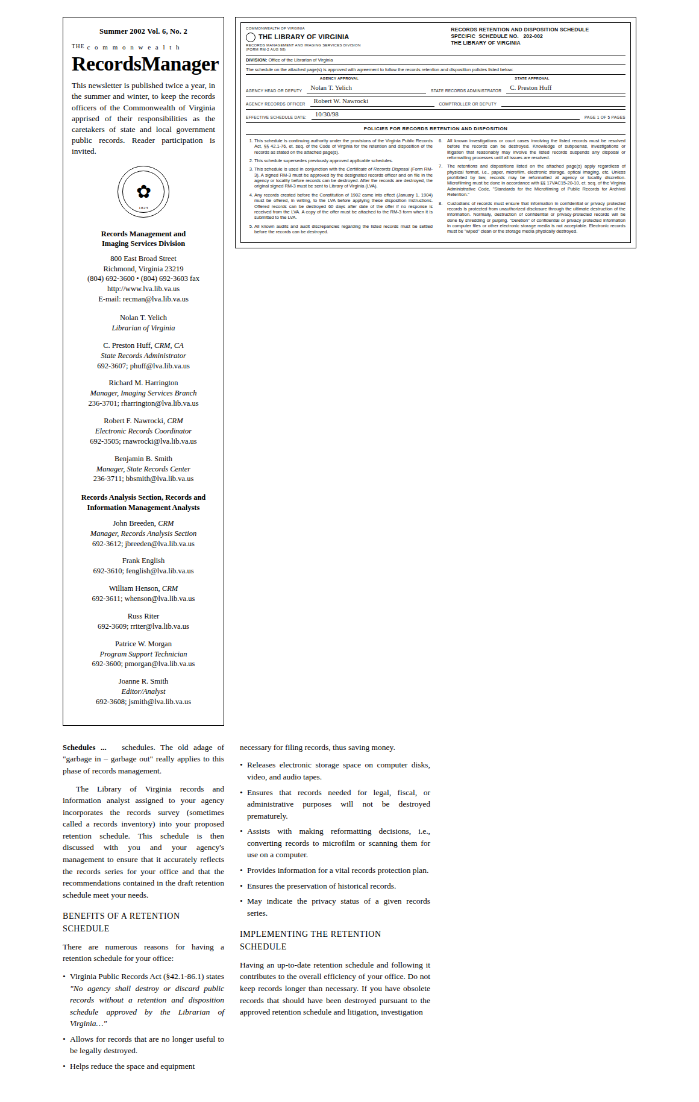Summer 2002 Vol. 6, No. 2
THEc o m m o n w e a l t h
RecordsManager
This newsletter is published twice a year, in the summer and winter, to keep the records officers of the Commonwealth of Virginia apprised of their responsibilities as the caretakers of state and local government public records. Reader participation is invited.
✿
1823
Records Management and
Imaging Services Division
800 East Broad Street
Richmond, Virginia 23219
(804) 692-3600 • (804) 692-3603 fax
http://www.lva.lib.va.us
E-mail: recman@lva.lib.va.us
Nolan T. Yelich Librarian of Virginia
C. Preston Huff, CRM, CA State Records Administrator 692-3607; phuff@lva.lib.va.us
Richard M. Harrington Manager, Imaging Services Branch 236-3701; rharrington@lva.lib.va.us
Robert F. Nawrocki, CRM Electronic Records Coordinator 692-3505; rnawrocki@lva.lib.va.us
Benjamin B. Smith Manager, State Records Center 236-3711; bbsmith@lva.lib.va.us
Records Analysis Section, Records and
Information Management Analysts
John Breeden, CRM Manager, Records Analysis Section 692-3612; jbreeden@lva.lib.va.us
Frank English 692-3610; fenglish@lva.lib.va.us
William Henson, CRM 692-3611; whenson@lva.lib.va.us
Russ Riter 692-3609; rriter@lva.lib.va.us
Patrice W. Morgan Program Support Technician 692-3600; pmorgan@lva.lib.va.us
Joanne R. Smith Editor/Analyst 692-3608; jsmith@lva.lib.va.us
Commonwealth of Virginia
THE LIBRARY OF VIRGINIA
Records Management and Imaging Services Division
(Form RM-2 Aug 98)
RECORDS RETENTION AND DISPOSITION SCHEDULE
SPECIFIC SCHEDULE NO. 202-002
THE LIBRARY OF VIRGINIA
DIVISION: Office of the Librarian of Virginia
The schedule on the attached page(s) is approved with agreement to follow the records retention and disposition policies listed below:
AGENCY APPROVAL
STATE APPROVAL
AGENCY HEAD OR DEPUTY Nolan T. Yelich STATE RECORDS ADMINISTRATOR C. Preston Huff
AGENCY RECORDS OFFICER Robert W. Nawrocki COMPTROLLER OR DEPUTY
EFFECTIVE SCHEDULE DATE: 10/30/98 PAGE 1 OF 5 PAGES
POLICIES FOR RECORDS RETENTION AND DISPOSITION
This schedule is continuing authority under the provisions of the Virginia Public Records Act, §§ 42.1-76, et. seq. of the Code of Virginia for the retention and disposition of the records as stated on the attached page(s).
This schedule supersedes previously approved applicable schedules.
This schedule is used in conjunction with the Certificate of Records Disposal (Form RM-3). A signed RM-3 must be approved by the designated records officer and on file in the agency or locality before records can be destroyed. After the records are destroyed, the original signed RM-3 must be sent to Library of Virginia (LVA).
Any records created before the Constitution of 1902 came into effect (January 1, 1904) must be offered, in writing, to the LVA before applying these disposition instructions. Offered records can be destroyed 60 days after date of the offer if no response is received from the LVA. A copy of the offer must be attached to the RM-3 form when it is submitted to the LVA.
All known audits and audit discrepancies regarding the listed records must be settled before the records can be destroyed.
All known investigations or court cases involving the listed records must be resolved before the records can be destroyed. Knowledge of subpoenas, investigations or litigation that reasonably may involve the listed records suspends any disposal or reformatting processes until all issues are resolved.
The retentions and dispositions listed on the attached page(s) apply regardless of physical format, i.e., paper, microfilm, electronic storage, optical imaging, etc. Unless prohibited by law, records may be reformatted at agency or locality discretion. Microfilming must be done in accordance with §§ 17VAC15-20-10, et. seq. of the Virginia Administrative Code, "Standards for the Microfilming of Public Records for Archival Retention."
Custodians of records must ensure that information in confidential or privacy protected records is protected from unauthorized disclosure through the ultimate destruction of the information. Normally, destruction of confidential or privacy-protected records will be done by shredding or pulping. "Deletion" of confidential or privacy protected information in computer files or other electronic storage media is not acceptable. Electronic records must be "wiped" clean or the storage media physically destroyed.
Schedules ... schedules. The old adage of "garbage in – garbage out" really applies to this phase of records management.
The Library of Virginia records and information analyst assigned to your agency incorporates the records survey (sometimes called a records inventory) into your proposed retention schedule. This schedule is then discussed with you and your agency's management to ensure that it accurately reflects the records series for your office and that the recommendations contained in the draft retention schedule meet your needs.
Benefits of a Retention Schedule
There are numerous reasons for having a retention schedule for your office:
Virginia Public Records Act (§42.1-86.1) states "No agency shall destroy or discard public records without a retention and disposition schedule approved by the Librarian of Virginia…"
Allows for records that are no longer useful to be legally destroyed.
Helps reduce the space and equipment
necessary for filing records, thus saving money.
Releases electronic storage space on computer disks, video, and audio tapes.
Ensures that records needed for legal, fiscal, or administrative purposes will not be destroyed prematurely.
Assists with making reformatting decisions, i.e., converting records to microfilm or scanning them for use on a computer.
Provides information for a vital records protection plan.
Ensures the preservation of historical records.
May indicate the privacy status of a given records series.
Implementing the Retention Schedule
Having an up-to-date retention schedule and following it contributes to the overall efficiency of your office. Do not keep records longer than necessary. If you have obsolete records that should have been destroyed pursuant to the approved retention schedule and litigation, investigation